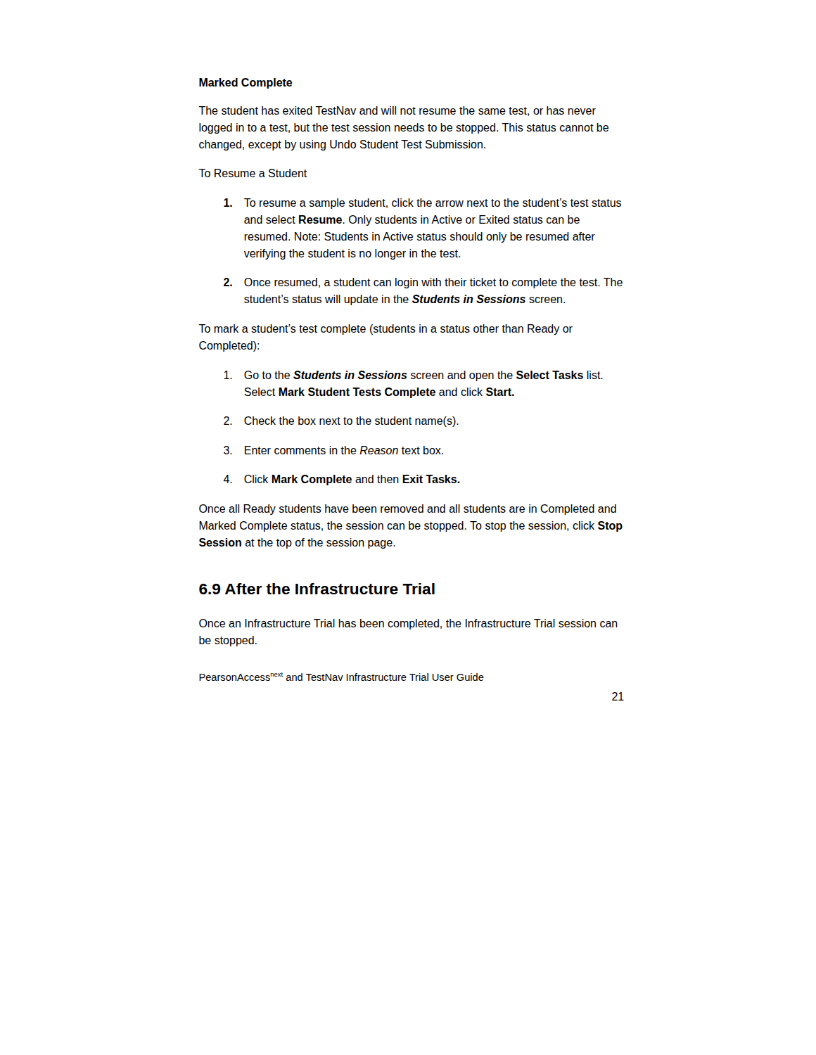Marked Complete
The student has exited TestNav and will not resume the same test, or has never logged in to a test, but the test session needs to be stopped. This status cannot be changed, except by using Undo Student Test Submission.
To Resume a Student
To resume a sample student, click the arrow next to the student’s test status and select Resume. Only students in Active or Exited status can be resumed. Note: Students in Active status should only be resumed after verifying the student is no longer in the test.
Once resumed, a student can login with their ticket to complete the test. The student’s status will update in the Students in Sessions screen.
To mark a student’s test complete (students in a status other than Ready or Completed):
Go to the Students in Sessions screen and open the Select Tasks list. Select Mark Student Tests Complete and click Start.
Check the box next to the student name(s).
Enter comments in the Reason text box.
Click Mark Complete and then Exit Tasks.
Once all Ready students have been removed and all students are in Completed and Marked Complete status, the session can be stopped. To stop the session, click Stop Session at the top of the session page.
6.9 After the Infrastructure Trial
Once an Infrastructure Trial has been completed, the Infrastructure Trial session can be stopped.
PearsonAccessnext and TestNav Infrastructure Trial User Guide
21